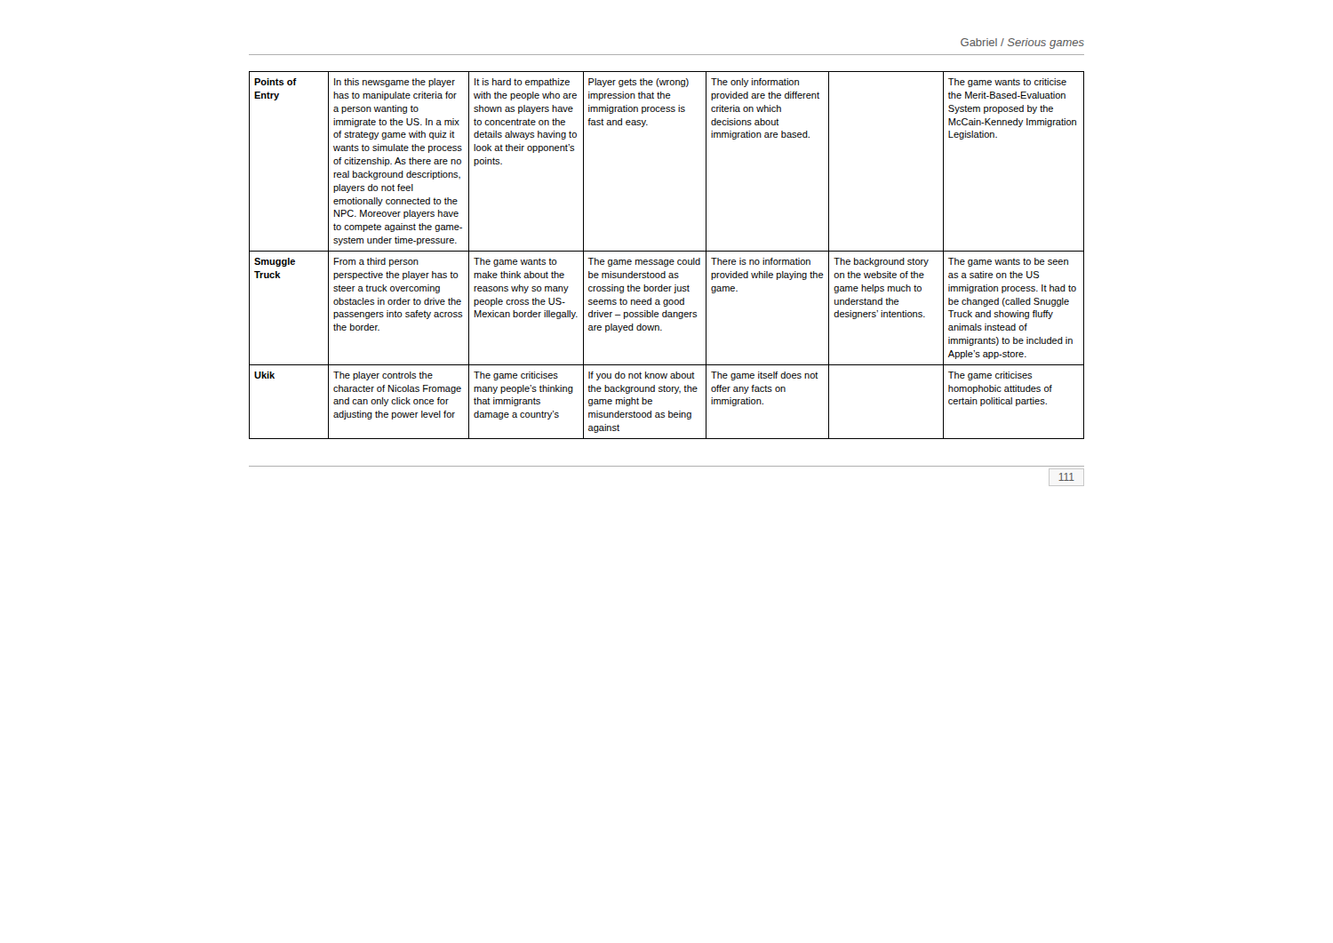Gabriel / Serious games
| Points of Entry | In this newsgame the player has to manipulate criteria for a person wanting to immigrate to the US. In a mix of strategy game with quiz it wants to simulate the process of citizenship. As there are no real background descriptions, players do not feel emotionally connected to the NPC. Moreover players have to compete against the game-system under time-pressure. | It is hard to empathize with the people who are shown as players have to concentrate on the details always having to look at their opponent’s points. | Player gets the (wrong) impression that the immigration process is fast and easy. | The only information provided are the different criteria on which decisions about immigration are based. | | The game wants to criticise the Merit-Based-Evaluation System proposed by the McCain-Kennedy Immigration Legislation. |
| Smuggle Truck | From a third person perspective the player has to steer a truck overcoming obstacles in order to drive the passengers into safety across the border. | The game wants to make think about the reasons why so many people cross the US-Mexican border illegally. | The game message could be misunderstood as crossing the border just seems to need a good driver – possible dangers are played down. | There is no information provided while playing the game. | The background story on the website of the game helps much to understand the designers’ intentions. | The game wants to be seen as a satire on the US immigration process. It had to be changed (called Snuggle Truck and showing fluffy animals instead of immigrants) to be included in Apple’s app-store. |
| Ukik | The player controls the character of Nicolas Fromage and can only click once for adjusting the power level for | The game criticises many people’s thinking that immigrants damage a country’s | If you do not know about the background story, the game might be misunderstood as being against | The game itself does not offer any facts on immigration. | | The game criticises homophobic attitudes of certain political parties. |
111